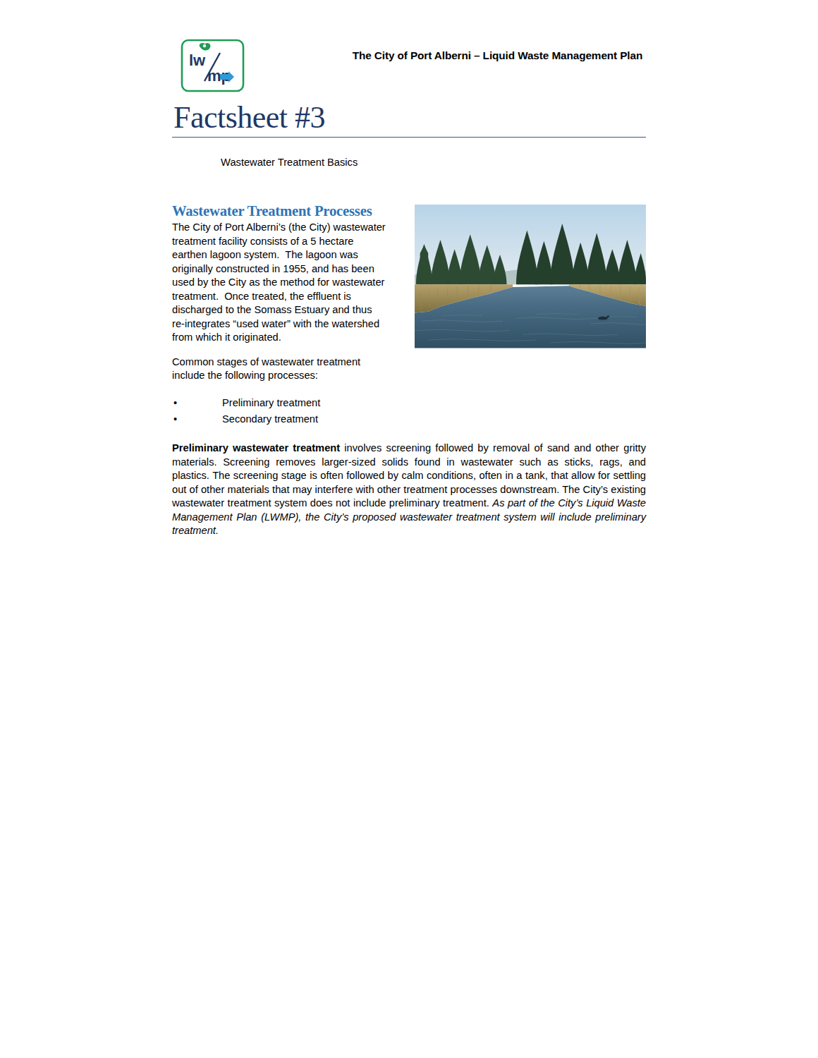lw mp
The City of Port Alberni – Liquid Waste Management Plan
Factsheet #3
Wastewater Treatment Basics
Wastewater Treatment Processes
The City of Port Alberni’s (the City) wastewater treatment facility consists of a 5 hectare earthen lagoon system. The lagoon was originally constructed in 1955, and has been used by the City as the method for wastewater treatment. Once treated, the effluent is discharged to the Somass Estuary and thus re-integrates “used water” with the watershed from which it originated.
Common stages of wastewater treatment include the following processes:
Preliminary treatment
Secondary treatment
Preliminary wastewater treatment involves screening followed by removal of sand and other gritty materials. Screening removes larger-sized solids found in wastewater such as sticks, rags, and plastics. The screening stage is often followed by calm conditions, often in a tank, that allow for settling out of other materials that may interfere with other treatment processes downstream. The City’s existing wastewater treatment system does not include preliminary treatment. As part of the City’s Liquid Waste Management Plan (LWMP), the City’s proposed wastewater treatment system will include preliminary treatment.